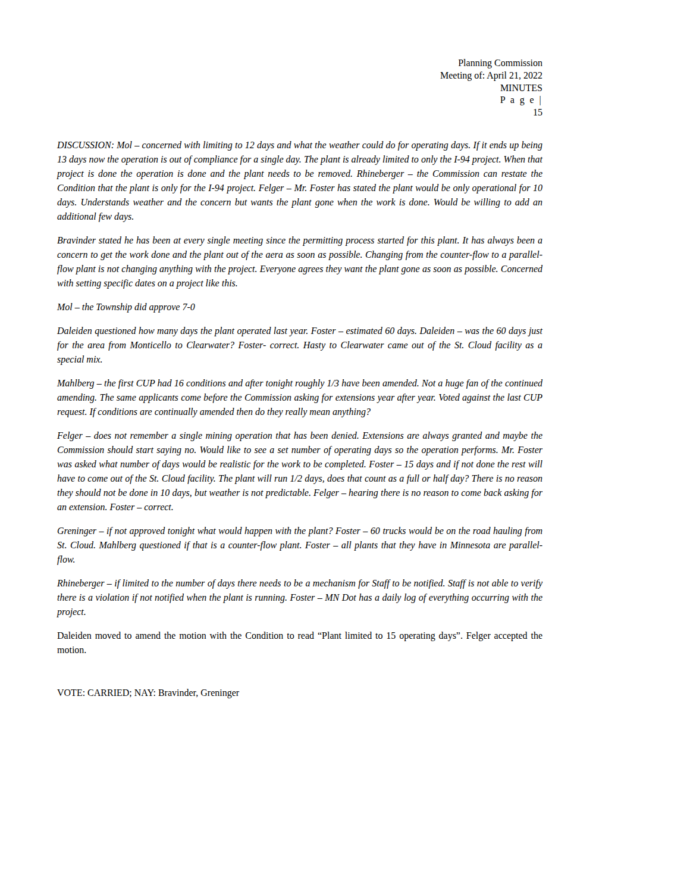Planning Commission
Meeting of: April 21, 2022
MINUTES
P a g e |
15
DISCUSSION: Mol – concerned with limiting to 12 days and what the weather could do for operating days. If it ends up being 13 days now the operation is out of compliance for a single day. The plant is already limited to only the I-94 project. When that project is done the operation is done and the plant needs to be removed. Rhineberger – the Commission can restate the Condition that the plant is only for the I-94 project. Felger – Mr. Foster has stated the plant would be only operational for 10 days. Understands weather and the concern but wants the plant gone when the work is done. Would be willing to add an additional few days.
Bravinder stated he has been at every single meeting since the permitting process started for this plant. It has always been a concern to get the work done and the plant out of the aera as soon as possible. Changing from the counter-flow to a parallel-flow plant is not changing anything with the project. Everyone agrees they want the plant gone as soon as possible. Concerned with setting specific dates on a project like this.
Mol – the Township did approve 7-0
Daleiden questioned how many days the plant operated last year. Foster – estimated 60 days. Daleiden – was the 60 days just for the area from Monticello to Clearwater? Foster- correct. Hasty to Clearwater came out of the St. Cloud facility as a special mix.
Mahlberg – the first CUP had 16 conditions and after tonight roughly 1/3 have been amended. Not a huge fan of the continued amending. The same applicants come before the Commission asking for extensions year after year. Voted against the last CUP request. If conditions are continually amended then do they really mean anything?
Felger – does not remember a single mining operation that has been denied. Extensions are always granted and maybe the Commission should start saying no. Would like to see a set number of operating days so the operation performs. Mr. Foster was asked what number of days would be realistic for the work to be completed. Foster – 15 days and if not done the rest will have to come out of the St. Cloud facility. The plant will run 1/2 days, does that count as a full or half day? There is no reason they should not be done in 10 days, but weather is not predictable. Felger – hearing there is no reason to come back asking for an extension. Foster – correct.
Greninger – if not approved tonight what would happen with the plant? Foster – 60 trucks would be on the road hauling from St. Cloud. Mahlberg questioned if that is a counter-flow plant. Foster – all plants that they have in Minnesota are parallel-flow.
Rhineberger – if limited to the number of days there needs to be a mechanism for Staff to be notified. Staff is not able to verify there is a violation if not notified when the plant is running. Foster – MN Dot has a daily log of everything occurring with the project.
Daleiden moved to amend the motion with the Condition to read “Plant limited to 15 operating days”. Felger accepted the motion.
VOTE: CARRIED; NAY: Bravinder, Greninger